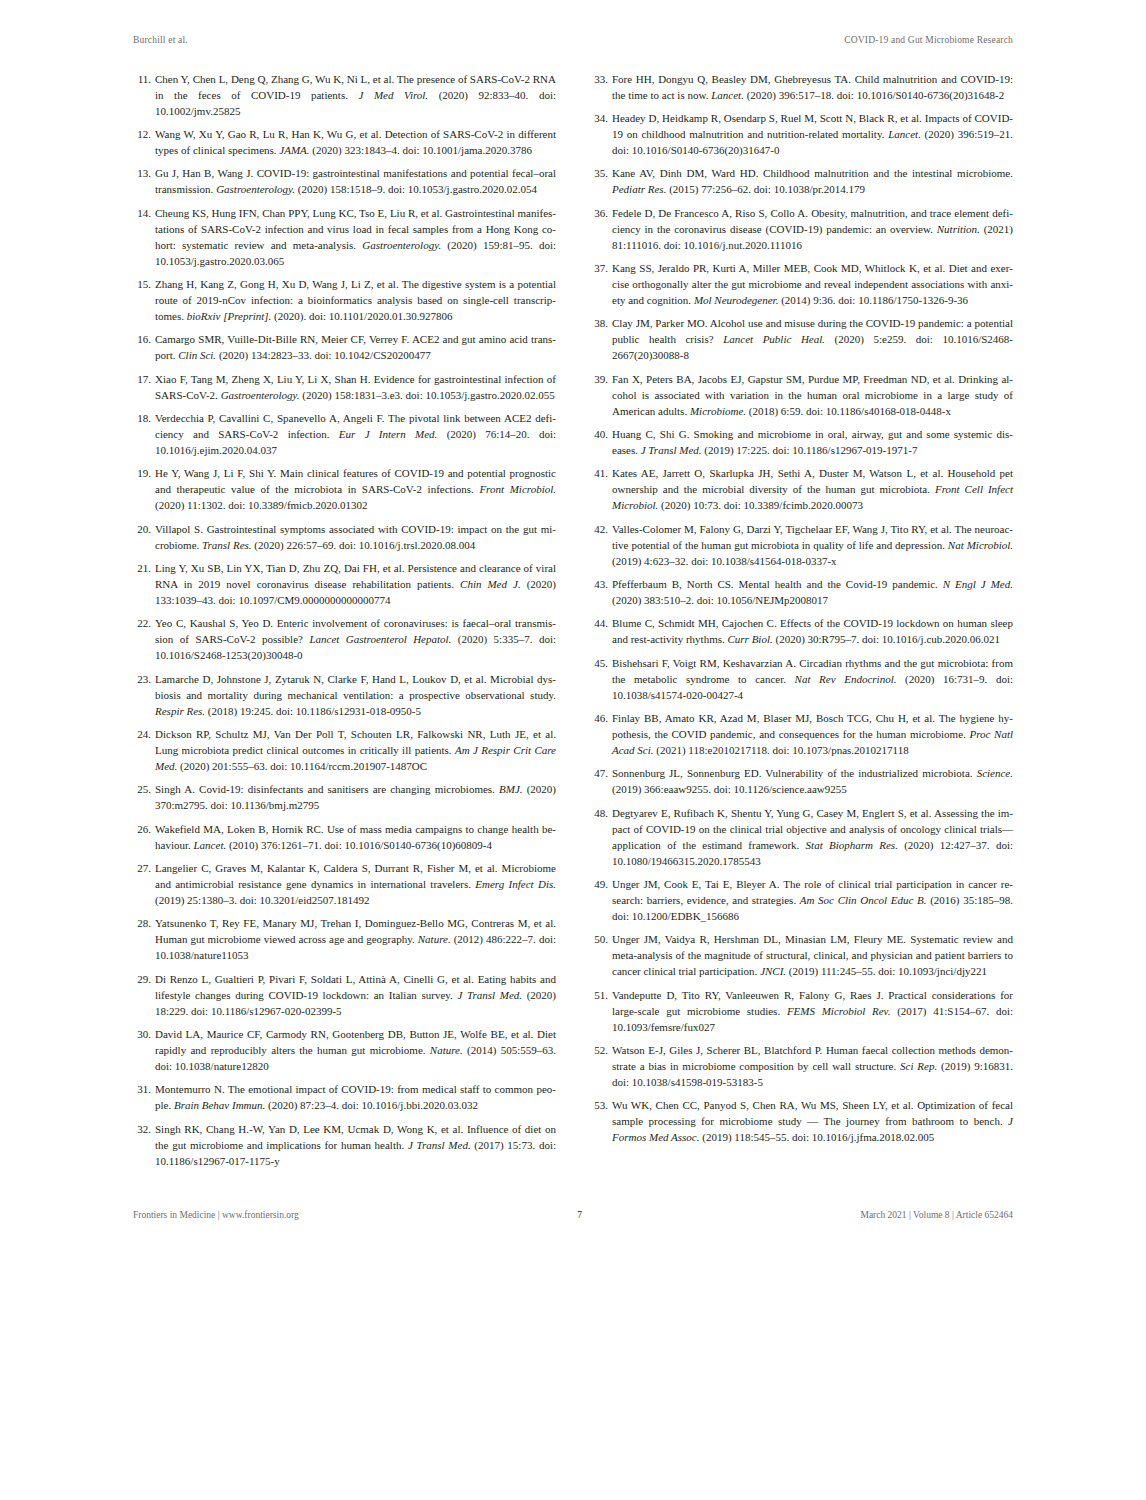Burchill et al.
COVID-19 and Gut Microbiome Research
11 Chen Y, Chen L, Deng Q, Zhang G, Wu K, Ni L, et al. The presence of SARS-CoV-2 RNA in the feces of COVID-19 patients. J Med Virol. (2020) 92:833–40. doi: 10.1002/jmv.25825
12 Wang W, Xu Y, Gao R, Lu R, Han K, Wu G, et al. Detection of SARS-CoV-2 in different types of clinical specimens. JAMA. (2020) 323:1843–4. doi: 10.1001/jama.2020.3786
13 Gu J, Han B, Wang J. COVID-19: gastrointestinal manifestations and potential fecal–oral transmission. Gastroenterology. (2020) 158:1518–9. doi: 10.1053/j.gastro.2020.02.054
14 Cheung KS, Hung IFN, Chan PPY, Lung KC, Tso E, Liu R, et al. Gastrointestinal manifestations of SARS-CoV-2 infection and virus load in fecal samples from a Hong Kong cohort: systematic review and meta-analysis. Gastroenterology. (2020) 159:81–95. doi: 10.1053/j.gastro.2020.03.065
15 Zhang H, Kang Z, Gong H, Xu D, Wang J, Li Z, et al. The digestive system is a potential route of 2019-nCov infection: a bioinformatics analysis based on single-cell transcriptomes. bioRxiv [Preprint]. (2020). doi: 10.1101/2020.01.30.927806
16 Camargo SMR, Vuille-Dit-Bille RN, Meier CF, Verrey F. ACE2 and gut amino acid transport. Clin Sci. (2020) 134:2823–33. doi: 10.1042/CS20200477
17 Xiao F, Tang M, Zheng X, Liu Y, Li X, Shan H. Evidence for gastrointestinal infection of SARS-CoV-2. Gastroenterology. (2020) 158:1831–3.e3. doi: 10.1053/j.gastro.2020.02.055
18 Verdecchia P, Cavallini C, Spanevello A, Angeli F. The pivotal link between ACE2 deficiency and SARS-CoV-2 infection. Eur J Intern Med. (2020) 76:14–20. doi: 10.1016/j.ejim.2020.04.037
19 He Y, Wang J, Li F, Shi Y. Main clinical features of COVID-19 and potential prognostic and therapeutic value of the microbiota in SARS-CoV-2 infections. Front Microbiol. (2020) 11:1302. doi: 10.3389/fmicb.2020.01302
20 Villapol S. Gastrointestinal symptoms associated with COVID-19: impact on the gut microbiome. Transl Res. (2020) 226:57–69. doi: 10.1016/j.trsl.2020.08.004
21 Ling Y, Xu SB, Lin YX, Tian D, Zhu ZQ, Dai FH, et al. Persistence and clearance of viral RNA in 2019 novel coronavirus disease rehabilitation patients. Chin Med J. (2020) 133:1039–43. doi: 10.1097/CM9.0000000000000774
22 Yeo C, Kaushal S, Yeo D. Enteric involvement of coronaviruses: is faecal–oral transmission of SARS-CoV-2 possible? Lancet Gastroenterol Hepatol. (2020) 5:335–7. doi: 10.1016/S2468-1253(20)30048-0
23 Lamarche D, Johnstone J, Zytaruk N, Clarke F, Hand L, Loukov D, et al. Microbial dysbiosis and mortality during mechanical ventilation: a prospective observational study. Respir Res. (2018) 19:245. doi: 10.1186/s12931-018-0950-5
24 Dickson RP, Schultz MJ, Van Der Poll T, Schouten LR, Falkowski NR, Luth JE, et al. Lung microbiota predict clinical outcomes in critically ill patients. Am J Respir Crit Care Med. (2020) 201:555–63. doi: 10.1164/rccm.201907-1487OC
25 Singh A. Covid-19: disinfectants and sanitisers are changing microbiomes. BMJ. (2020) 370:m2795. doi: 10.1136/bmj.m2795
26 Wakefield MA, Loken B, Hornik RC. Use of mass media campaigns to change health behaviour. Lancet. (2010) 376:1261–71. doi: 10.1016/S0140-6736(10)60809-4
27 Langelier C, Graves M, Kalantar K, Caldera S, Durrant R, Fisher M, et al. Microbiome and antimicrobial resistance gene dynamics in international travelers. Emerg Infect Dis. (2019) 25:1380–3. doi: 10.3201/eid2507.181492
28 Yatsunenko T, Rey FE, Manary MJ, Trehan I, Dominguez-Bello MG, Contreras M, et al. Human gut microbiome viewed across age and geography. Nature. (2012) 486:222–7. doi: 10.1038/nature11053
29 Di Renzo L, Gualtieri P, Pivari F, Soldati L, Attinà A, Cinelli G, et al. Eating habits and lifestyle changes during COVID-19 lockdown: an Italian survey. J Transl Med. (2020) 18:229. doi: 10.1186/s12967-020-02399-5
30 David LA, Maurice CF, Carmody RN, Gootenberg DB, Button JE, Wolfe BE, et al. Diet rapidly and reproducibly alters the human gut microbiome. Nature. (2014) 505:559–63. doi: 10.1038/nature12820
31 Montemurro N. The emotional impact of COVID-19: from medical staff to common people. Brain Behav Immun. (2020) 87:23–4. doi: 10.1016/j.bbi.2020.03.032
32 Singh RK, Chang H.-W, Yan D, Lee KM, Ucmak D, Wong K, et al. Influence of diet on the gut microbiome and implications for human health. J Transl Med. (2017) 15:73. doi: 10.1186/s12967-017-1175-y
33 Fore HH, Dongyu Q, Beasley DM, Ghebreyesus TA. Child malnutrition and COVID-19: the time to act is now. Lancet. (2020) 396:517–18. doi: 10.1016/S0140-6736(20)31648-2
34 Headey D, Heidkamp R, Osendarp S, Ruel M, Scott N, Black R, et al. Impacts of COVID-19 on childhood malnutrition and nutrition-related mortality. Lancet. (2020) 396:519–21. doi: 10.1016/S0140-6736(20)31647-0
35 Kane AV, Dinh DM, Ward HD. Childhood malnutrition and the intestinal microbiome. Pediatr Res. (2015) 77:256–62. doi: 10.1038/pr.2014.179
36 Fedele D, De Francesco A, Riso S, Collo A. Obesity, malnutrition, and trace element deficiency in the coronavirus disease (COVID-19) pandemic: an overview. Nutrition. (2021) 81:111016. doi: 10.1016/j.nut.2020.111016
37 Kang SS, Jeraldo PR, Kurti A, Miller MEB, Cook MD, Whitlock K, et al. Diet and exercise orthogonally alter the gut microbiome and reveal independent associations with anxiety and cognition. Mol Neurodegener. (2014) 9:36. doi: 10.1186/1750-1326-9-36
38 Clay JM, Parker MO. Alcohol use and misuse during the COVID-19 pandemic: a potential public health crisis? Lancet Public Heal. (2020) 5:e259. doi: 10.1016/S2468-2667(20)30088-8
39 Fan X, Peters BA, Jacobs EJ, Gapstur SM, Purdue MP, Freedman ND, et al. Drinking alcohol is associated with variation in the human oral microbiome in a large study of American adults. Microbiome. (2018) 6:59. doi: 10.1186/s40168-018-0448-x
40 Huang C, Shi G. Smoking and microbiome in oral, airway, gut and some systemic diseases. J Transl Med. (2019) 17:225. doi: 10.1186/s12967-019-1971-7
41 Kates AE, Jarrett O, Skarlupka JH, Sethi A, Duster M, Watson L, et al. Household pet ownership and the microbial diversity of the human gut microbiota. Front Cell Infect Microbiol. (2020) 10:73. doi: 10.3389/fcimb.2020.00073
42 Valles-Colomer M, Falony G, Darzi Y, Tigchelaar EF, Wang J, Tito RY, et al. The neuroactive potential of the human gut microbiota in quality of life and depression. Nat Microbiol. (2019) 4:623–32. doi: 10.1038/s41564-018-0337-x
43 Pfefferbaum B, North CS. Mental health and the Covid-19 pandemic. N Engl J Med. (2020) 383:510–2. doi: 10.1056/NEJMp2008017
44 Blume C, Schmidt MH, Cajochen C. Effects of the COVID-19 lockdown on human sleep and rest-activity rhythms. Curr Biol. (2020) 30:R795–7. doi: 10.1016/j.cub.2020.06.021
45 Bishehsari F, Voigt RM, Keshavarzian A. Circadian rhythms and the gut microbiota: from the metabolic syndrome to cancer. Nat Rev Endocrinol. (2020) 16:731–9. doi: 10.1038/s41574-020-00427-4
46 Finlay BB, Amato KR, Azad M, Blaser MJ, Bosch TCG, Chu H, et al. The hygiene hypothesis, the COVID pandemic, and consequences for the human microbiome. Proc Natl Acad Sci. (2021) 118:e2010217118. doi: 10.1073/pnas.2010217118
47 Sonnenburg JL, Sonnenburg ED. Vulnerability of the industrialized microbiota. Science. (2019) 366:eaaw9255. doi: 10.1126/science.aaw9255
48 Degtyarev E, Rufibach K, Shentu Y, Yung G, Casey M, Englert S, et al. Assessing the impact of COVID-19 on the clinical trial objective and analysis of oncology clinical trials—application of the estimand framework. Stat Biopharm Res. (2020) 12:427–37. doi: 10.1080/19466315.2020.1785543
49 Unger JM, Cook E, Tai E, Bleyer A. The role of clinical trial participation in cancer research: barriers, evidence, and strategies. Am Soc Clin Oncol Educ B. (2016) 35:185–98. doi: 10.1200/EDBK_156686
50 Unger JM, Vaidya R, Hershman DL, Minasian LM, Fleury ME. Systematic review and meta-analysis of the magnitude of structural, clinical, and physician and patient barriers to cancer clinical trial participation. JNCI. (2019) 111:245–55. doi: 10.1093/jnci/djy221
51 Vandeputte D, Tito RY, Vanleeuwen R, Falony G, Raes J. Practical considerations for large-scale gut microbiome studies. FEMS Microbiol Rev. (2017) 41:S154–67. doi: 10.1093/femsre/fux027
52 Watson E-J, Giles J, Scherer BL, Blatchford P. Human faecal collection methods demonstrate a bias in microbiome composition by cell wall structure. Sci Rep. (2019) 9:16831. doi: 10.1038/s41598-019-53183-5
53 Wu WK, Chen CC, Panyod S, Chen RA, Wu MS, Sheen LY, et al. Optimization of fecal sample processing for microbiome study — The journey from bathroom to bench. J Formos Med Assoc. (2019) 118:545–55. doi: 10.1016/j.jfma.2018.02.005
Frontiers in Medicine | www.frontiersin.org
7
March 2021 | Volume 8 | Article 652464